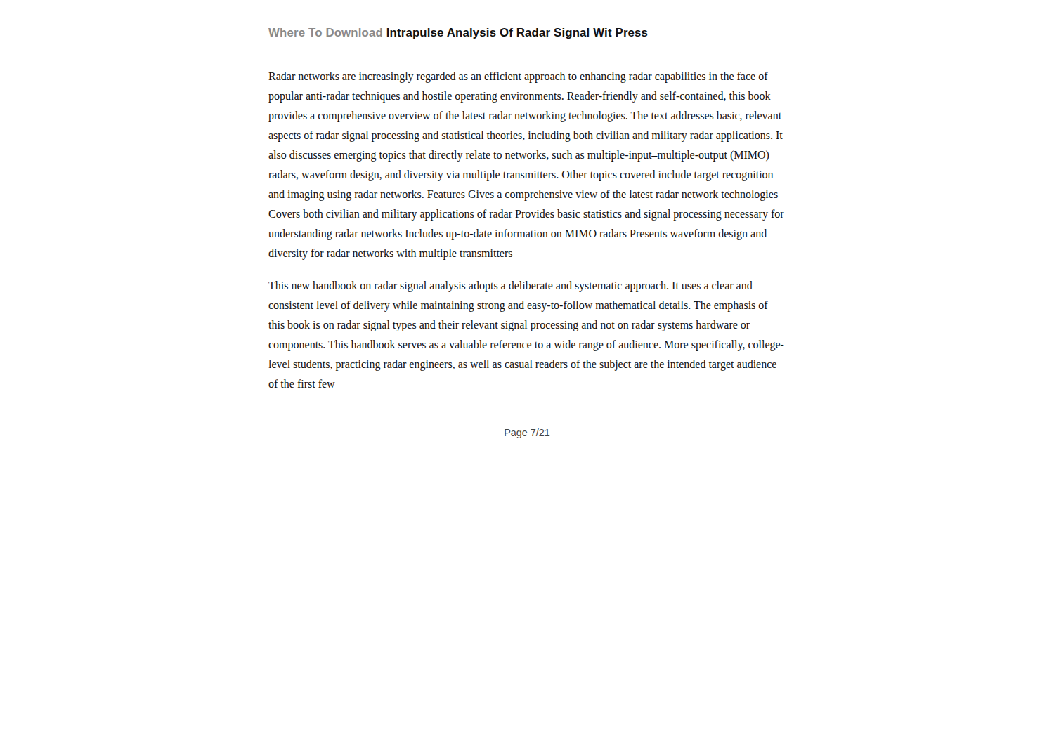Where To Download Intrapulse Analysis Of Radar Signal Wit Press
Radar networks are increasingly regarded as an efficient approach to enhancing radar capabilities in the face of popular anti-radar techniques and hostile operating environments. Reader-friendly and self-contained, this book provides a comprehensive overview of the latest radar networking technologies. The text addresses basic, relevant aspects of radar signal processing and statistical theories, including both civilian and military radar applications. It also discusses emerging topics that directly relate to networks, such as multiple-input–multiple-output (MIMO) radars, waveform design, and diversity via multiple transmitters. Other topics covered include target recognition and imaging using radar networks. Features Gives a comprehensive view of the latest radar network technologies Covers both civilian and military applications of radar Provides basic statistics and signal processing necessary for understanding radar networks Includes up-to-date information on MIMO radars Presents waveform design and diversity for radar networks with multiple transmitters
This new handbook on radar signal analysis adopts a deliberate and systematic approach. It uses a clear and consistent level of delivery while maintaining strong and easy-to-follow mathematical details. The emphasis of this book is on radar signal types and their relevant signal processing and not on radar systems hardware or components. This handbook serves as a valuable reference to a wide range of audience. More specifically, college-level students, practicing radar engineers, as well as casual readers of the subject are the intended target audience of the first few
Page 7/21